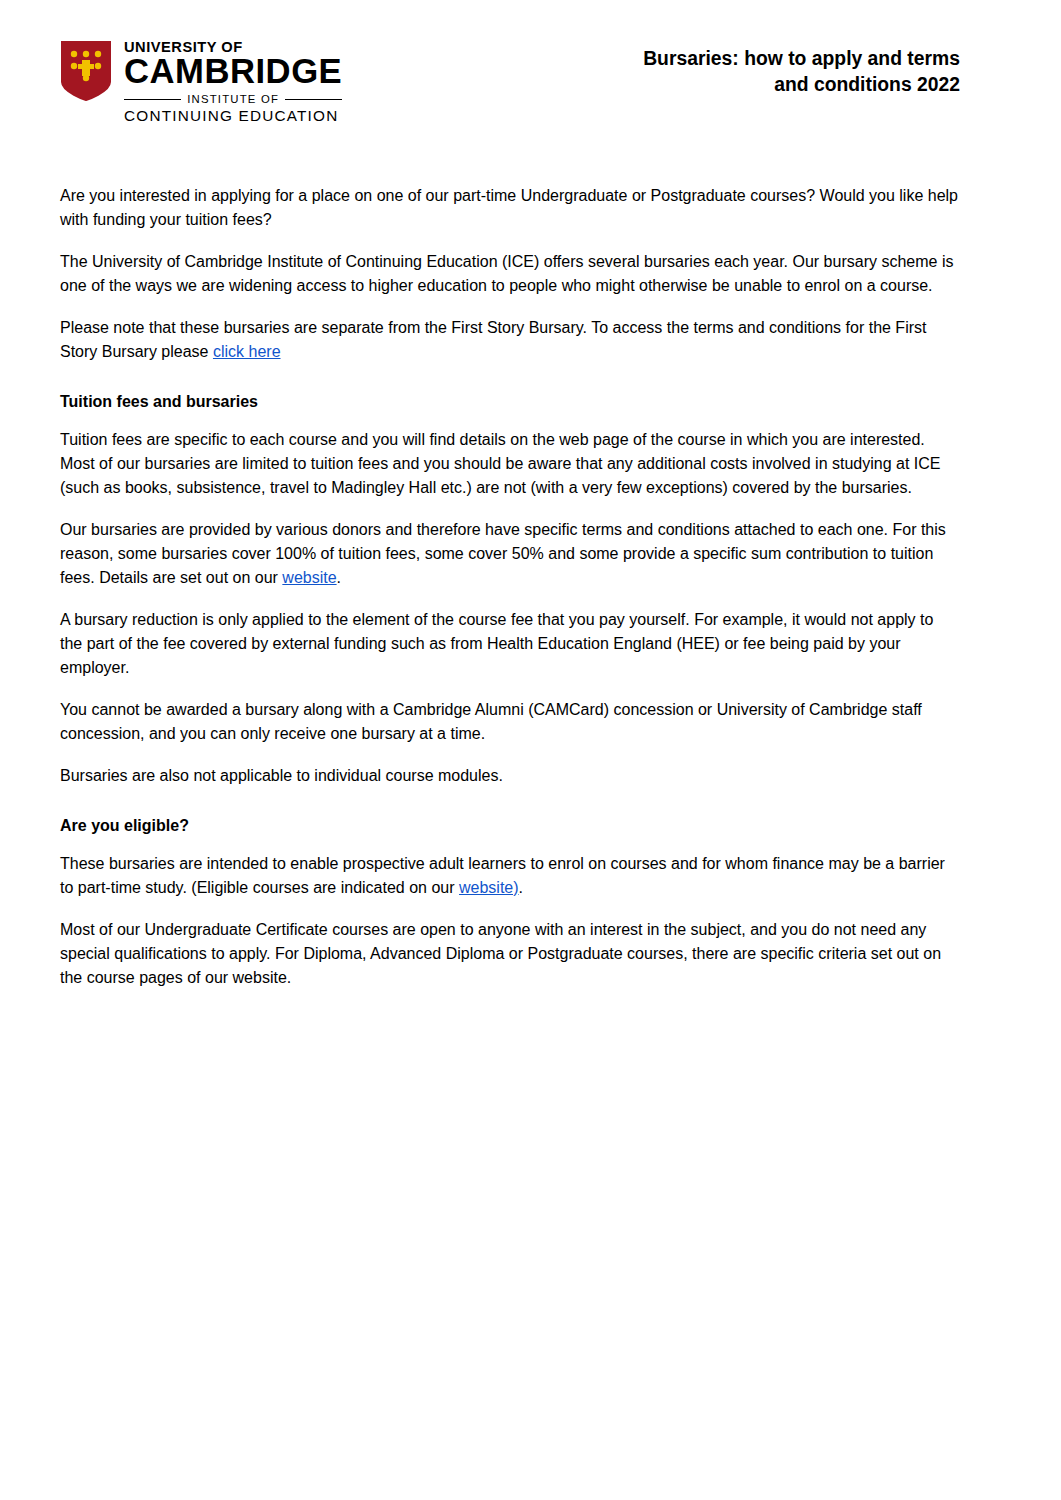UNIVERSITY OF CAMBRIDGE INSTITUTE OF CONTINUING EDUCATION
Bursaries: how to apply and terms and conditions 2022
Are you interested in applying for a place on one of our part-time Undergraduate or Postgraduate courses? Would you like help with funding your tuition fees?
The University of Cambridge Institute of Continuing Education (ICE) offers several bursaries each year. Our bursary scheme is one of the ways we are widening access to higher education to people who might otherwise be unable to enrol on a course.
Please note that these bursaries are separate from the First Story Bursary. To access the terms and conditions for the First Story Bursary please click here
Tuition fees and bursaries
Tuition fees are specific to each course and you will find details on the web page of the course in which you are interested. Most of our bursaries are limited to tuition fees and you should be aware that any additional costs involved in studying at ICE (such as books, subsistence, travel to Madingley Hall etc.) are not (with a very few exceptions) covered by the bursaries.
Our bursaries are provided by various donors and therefore have specific terms and conditions attached to each one. For this reason, some bursaries cover 100% of tuition fees, some cover 50% and some provide a specific sum contribution to tuition fees. Details are set out on our website.
A bursary reduction is only applied to the element of the course fee that you pay yourself. For example, it would not apply to the part of the fee covered by external funding such as from Health Education England (HEE) or fee being paid by your employer.
You cannot be awarded a bursary along with a Cambridge Alumni (CAMCard) concession or University of Cambridge staff concession, and you can only receive one bursary at a time.
Bursaries are also not applicable to individual course modules.
Are you eligible?
These bursaries are intended to enable prospective adult learners to enrol on courses and for whom finance may be a barrier to part-time study. (Eligible courses are indicated on our website).
Most of our Undergraduate Certificate courses are open to anyone with an interest in the subject, and you do not need any special qualifications to apply. For Diploma, Advanced Diploma or Postgraduate courses, there are specific criteria set out on the course pages of our website.